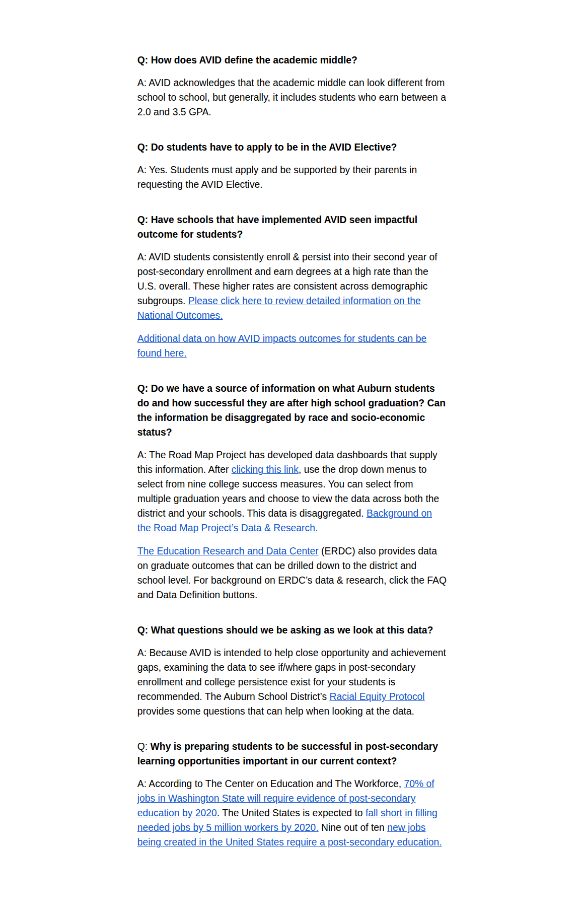Q: How does AVID define the academic middle?
A: AVID acknowledges that the academic middle can look different from school to school, but generally, it includes students who earn between a 2.0 and 3.5 GPA.
Q: Do students have to apply to be in the AVID Elective?
A: Yes. Students must apply and be supported by their parents in requesting the AVID Elective.
Q: Have schools that have implemented AVID seen impactful outcome for students?
A: AVID students consistently enroll & persist into their second year of post-secondary enrollment and earn degrees at a high rate than the U.S. overall. These higher rates are consistent across demographic subgroups. Please click here to review detailed information on the National Outcomes.
Additional data on how AVID impacts outcomes for students can be found here.
Q: Do we have a source of information on what Auburn students do and how successful they are after high school graduation? Can the information be disaggregated by race and socio-economic status?
A: The Road Map Project has developed data dashboards that supply this information. After clicking this link, use the drop down menus to select from nine college success measures. You can select from multiple graduation years and choose to view the data across both the district and your schools. This data is disaggregated. Background on the Road Map Project’s Data & Research.
The Education Research and Data Center (ERDC) also provides data on graduate outcomes that can be drilled down to the district and school level. For background on ERDC’s data & research, click the FAQ and Data Definition buttons.
Q: What questions should we be asking as we look at this data?
A: Because AVID is intended to help close opportunity and achievement gaps, examining the data to see if/where gaps in post-secondary enrollment and college persistence exist for your students is recommended. The Auburn School District’s Racial Equity Protocol provides some questions that can help when looking at the data.
Q: Why is preparing students to be successful in post-secondary learning opportunities important in our current context?
A: According to The Center on Education and The Workforce, 70% of jobs in Washington State will require evidence of post-secondary education by 2020. The United States is expected to fall short in filling needed jobs by 5 million workers by 2020. Nine out of ten new jobs being created in the United States require a post-secondary education.